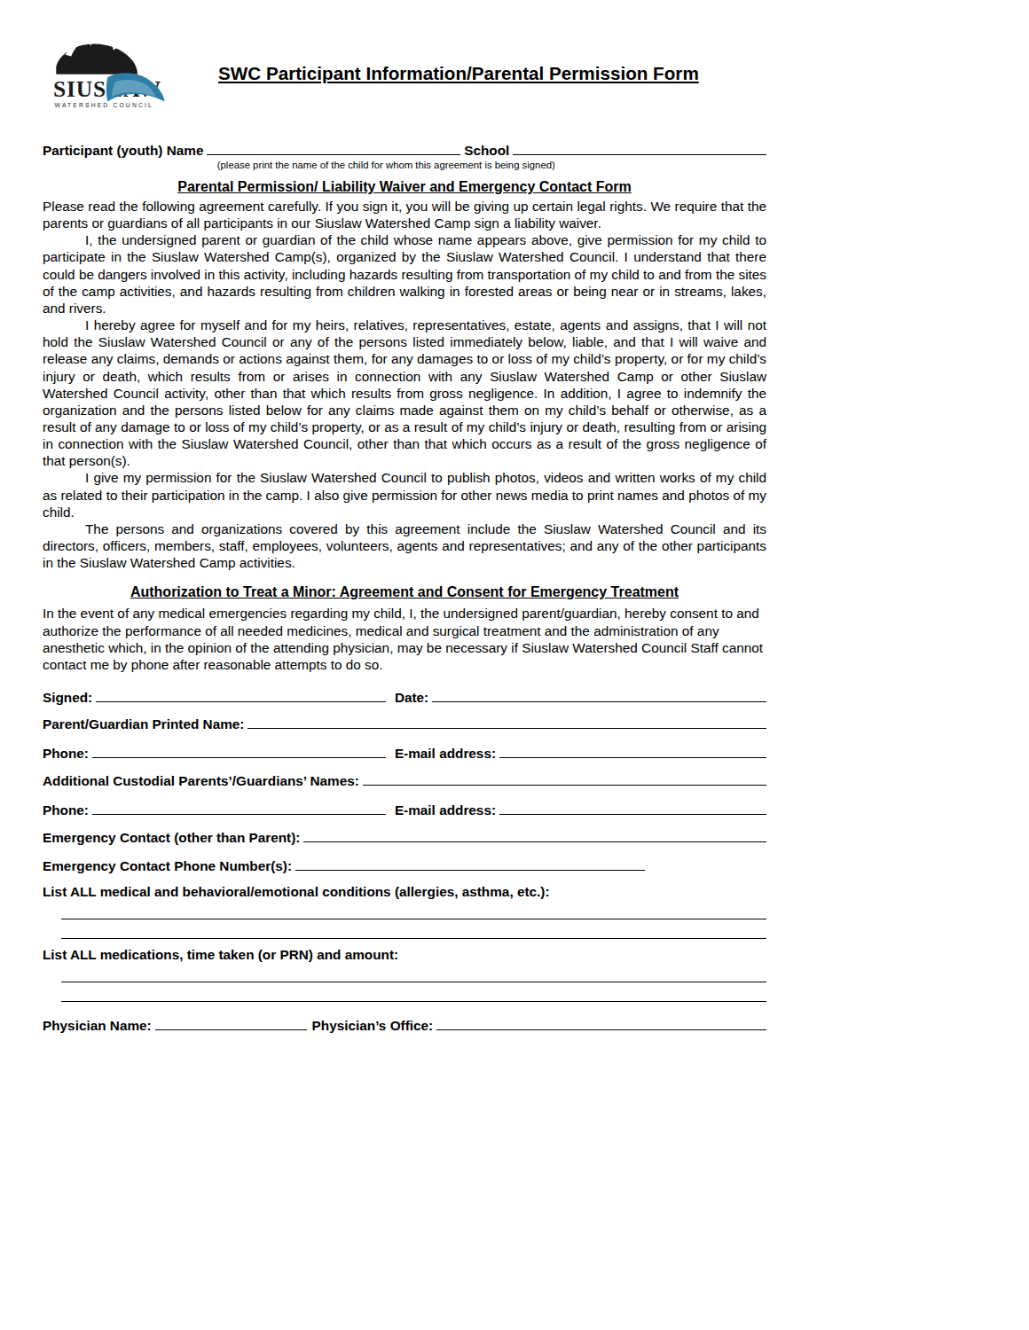SIUS LAW WATERSHED COUNCIL
SWC Participant Information/Parental Permission Form
Participant (youth) Name School
(please print the name of the child for whom this agreement is being signed)
Parental Permission/ Liability Waiver and Emergency Contact Form
Please read the following agreement carefully. If you sign it, you will be giving up certain legal rights. We require that the parents or guardians of all participants in our Siuslaw Watershed Camp sign a liability waiver.
I, the undersigned parent or guardian of the child whose name appears above, give permission for my child to participate in the Siuslaw Watershed Camp(s), organized by the Siuslaw Watershed Council. I understand that there could be dangers involved in this activity, including hazards resulting from transportation of my child to and from the sites of the camp activities, and hazards resulting from children walking in forested areas or being near or in streams, lakes, and rivers.
I hereby agree for myself and for my heirs, relatives, representatives, estate, agents and assigns, that I will not hold the Siuslaw Watershed Council or any of the persons listed immediately below, liable, and that I will waive and release any claims, demands or actions against them, for any damages to or loss of my child’s property, or for my child’s injury or death, which results from or arises in connection with any Siuslaw Watershed Camp or other Siuslaw Watershed Council activity, other than that which results from gross negligence. In addition, I agree to indemnify the organization and the persons listed below for any claims made against them on my child’s behalf or otherwise, as a result of any damage to or loss of my child’s property, or as a result of my child’s injury or death, resulting from or arising in connection with the Siuslaw Watershed Council, other than that which occurs as a result of the gross negligence of that person(s).
I give my permission for the Siuslaw Watershed Council to publish photos, videos and written works of my child as related to their participation in the camp. I also give permission for other news media to print names and photos of my child.
The persons and organizations covered by this agreement include the Siuslaw Watershed Council and its directors, officers, members, staff, employees, volunteers, agents and representatives; and any of the other participants in the Siuslaw Watershed Camp activities.
Authorization to Treat a Minor: Agreement and Consent for Emergency Treatment
In the event of any medical emergencies regarding my child, I, the undersigned parent/guardian, hereby consent to and authorize the performance of all needed medicines, medical and surgical treatment and the administration of any anesthetic which, in the opinion of the attending physician, may be necessary if Siuslaw Watershed Council Staff cannot contact me by phone after reasonable attempts to do so.
Signed:
Date:
Parent/Guardian Printed Name:
Phone:
E-mail address:
Additional Custodial Parents’/Guardians’ Names:
Phone:
E-mail address:
Emergency Contact (other than Parent):
Emergency Contact Phone Number(s):
List ALL medical and behavioral/emotional conditions (allergies, asthma, etc.):
List ALL medications, time taken (or PRN) and amount:
Physician Name:
Physician’s Office: